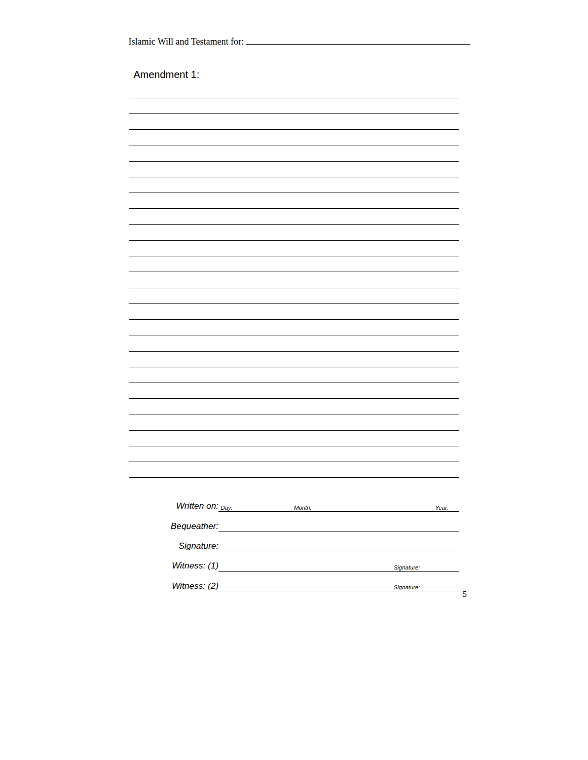Islamic Will and Testament for:
Amendment 1:
| Written on: | Day: Month: Year: |
| Bequeather: | |
| Signature: | |
| Witness: (1) | Signature: |
| Witness: (2) | Signature: |
5